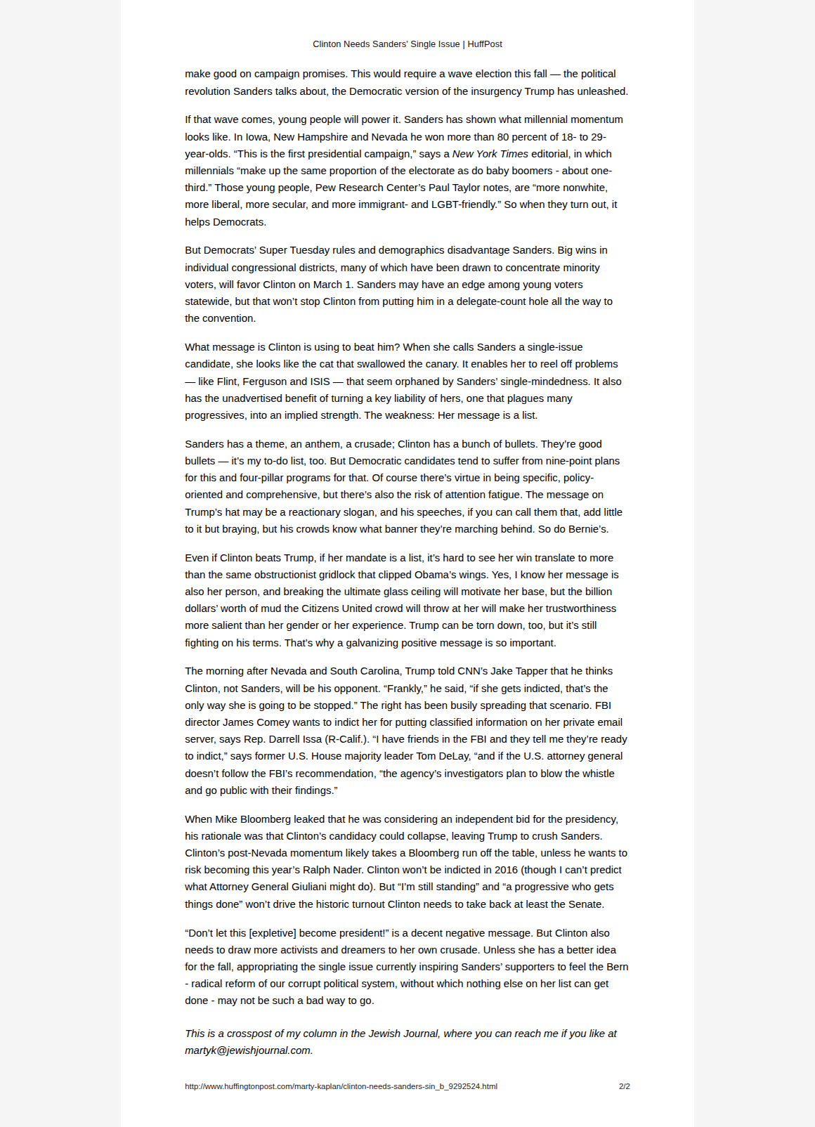Clinton Needs Sanders' Single Issue | HuffPost
make good on campaign promises. This would require a wave election this fall — the political revolution Sanders talks about, the Democratic version of the insurgency Trump has unleashed.
If that wave comes, young people will power it. Sanders has shown what millennial momentum looks like. In Iowa, New Hampshire and Nevada he won more than 80 percent of 18- to 29-year-olds. “This is the first presidential campaign,” says a New York Times editorial, in which millennials “make up the same proportion of the electorate as do baby boomers - about one-third.” Those young people, Pew Research Center’s Paul Taylor notes, are “more nonwhite, more liberal, more secular, and more immigrant- and LGBT-friendly.” So when they turn out, it helps Democrats.
But Democrats’ Super Tuesday rules and demographics disadvantage Sanders. Big wins in individual congressional districts, many of which have been drawn to concentrate minority voters, will favor Clinton on March 1. Sanders may have an edge among young voters statewide, but that won’t stop Clinton from putting him in a delegate-count hole all the way to the convention.
What message is Clinton is using to beat him? When she calls Sanders a single-issue candidate, she looks like the cat that swallowed the canary. It enables her to reel off problems — like Flint, Ferguson and ISIS — that seem orphaned by Sanders’ single-mindedness. It also has the unadvertised benefit of turning a key liability of hers, one that plagues many progressives, into an implied strength. The weakness: Her message is a list.
Sanders has a theme, an anthem, a crusade; Clinton has a bunch of bullets. They’re good bullets — it’s my to-do list, too. But Democratic candidates tend to suffer from nine-point plans for this and four-pillar programs for that. Of course there’s virtue in being specific, policy-oriented and comprehensive, but there’s also the risk of attention fatigue. The message on Trump’s hat may be a reactionary slogan, and his speeches, if you can call them that, add little to it but braying, but his crowds know what banner they’re marching behind. So do Bernie’s.
Even if Clinton beats Trump, if her mandate is a list, it’s hard to see her win translate to more than the same obstructionist gridlock that clipped Obama’s wings. Yes, I know her message is also her person, and breaking the ultimate glass ceiling will motivate her base, but the billion dollars’ worth of mud the Citizens United crowd will throw at her will make her trustworthiness more salient than her gender or her experience. Trump can be torn down, too, but it’s still fighting on his terms. That’s why a galvanizing positive message is so important.
The morning after Nevada and South Carolina, Trump told CNN’s Jake Tapper that he thinks Clinton, not Sanders, will be his opponent. “Frankly,” he said, “if she gets indicted, that’s the only way she is going to be stopped.” The right has been busily spreading that scenario. FBI director James Comey wants to indict her for putting classified information on her private email server, says Rep. Darrell Issa (R-Calif.). “I have friends in the FBI and they tell me they’re ready to indict,” says former U.S. House majority leader Tom DeLay, “and if the U.S. attorney general doesn’t follow the FBI’s recommendation, “the agency’s investigators plan to blow the whistle and go public with their findings.”
When Mike Bloomberg leaked that he was considering an independent bid for the presidency, his rationale was that Clinton’s candidacy could collapse, leaving Trump to crush Sanders. Clinton’s post-Nevada momentum likely takes a Bloomberg run off the table, unless he wants to risk becoming this year’s Ralph Nader. Clinton won’t be indicted in 2016 (though I can’t predict what Attorney General Giuliani might do). But “I’m still standing” and “a progressive who gets things done” won’t drive the historic turnout Clinton needs to take back at least the Senate.
“Don’t let this [expletive] become president!” is a decent negative message. But Clinton also needs to draw more activists and dreamers to her own crusade. Unless she has a better idea for the fall, appropriating the single issue currently inspiring Sanders’ supporters to feel the Bern - radical reform of our corrupt political system, without which nothing else on her list can get done - may not be such a bad way to go.
This is a crosspost of my column in the Jewish Journal, where you can reach me if you like at martyk@jewishjournal.com.
http://www.huffingtonpost.com/marty-kaplan/clinton-needs-sanders-sin_b_9292524.html 2/2